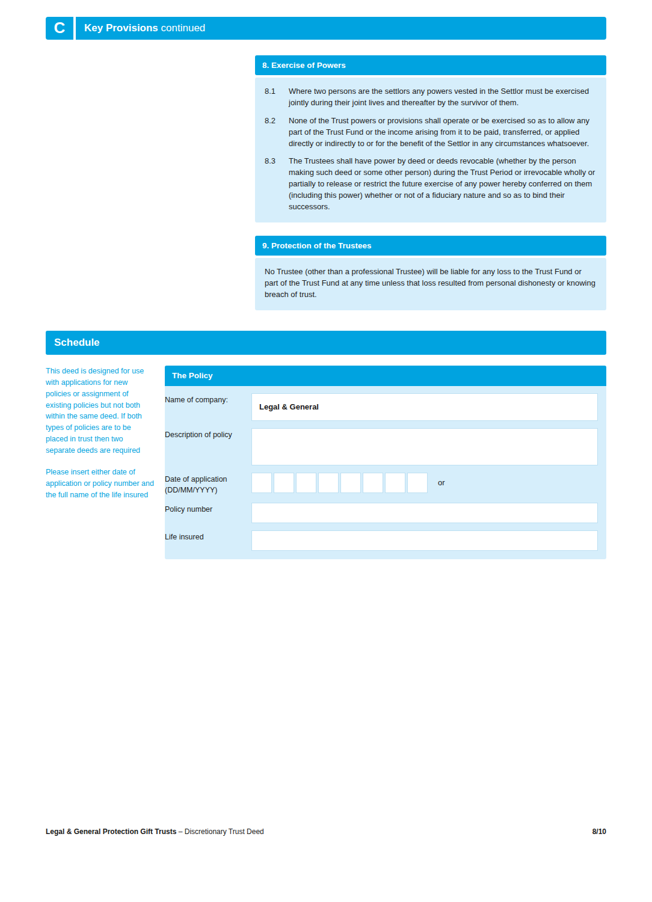C
Key Provisions continued
8. Exercise of Powers
8.1
Where two persons are the settlors any powers vested in the Settlor must be exercised jointly during their joint lives and thereafter by the survivor of them.
8.2
None of the Trust powers or provisions shall operate or be exercised so as to allow any part of the Trust Fund or the income arising from it to be paid, transferred, or applied directly or indirectly to or for the benefit of the Settlor in any circumstances whatsoever.
8.3
The Trustees shall have power by deed or deeds revocable (whether by the person making such deed or some other person) during the Trust Period or irrevocable wholly or partially to release or restrict the future exercise of any power hereby conferred on them (including this power) whether or not of a fiduciary nature and so as to bind their successors.
9. Protection of the Trustees
No Trustee (other than a professional Trustee) will be liable for any loss to the Trust Fund or part of the Trust Fund at any time unless that loss resulted from personal dishonesty or knowing breach of trust.
Schedule
This deed is designed for use with applications for new policies or assignment of existing policies but not both within the same deed. If both types of policies are to be placed in trust then two separate deeds are required
Please insert either date of application or policy number and the full name of the life insured
The Policy
Name of company:
Legal & General
Description of policy
Date of application (DD/MM/YYYY)
or
Policy number
Life insured
Legal & General Protection Gift Trusts – Discretionary Trust Deed
8/10